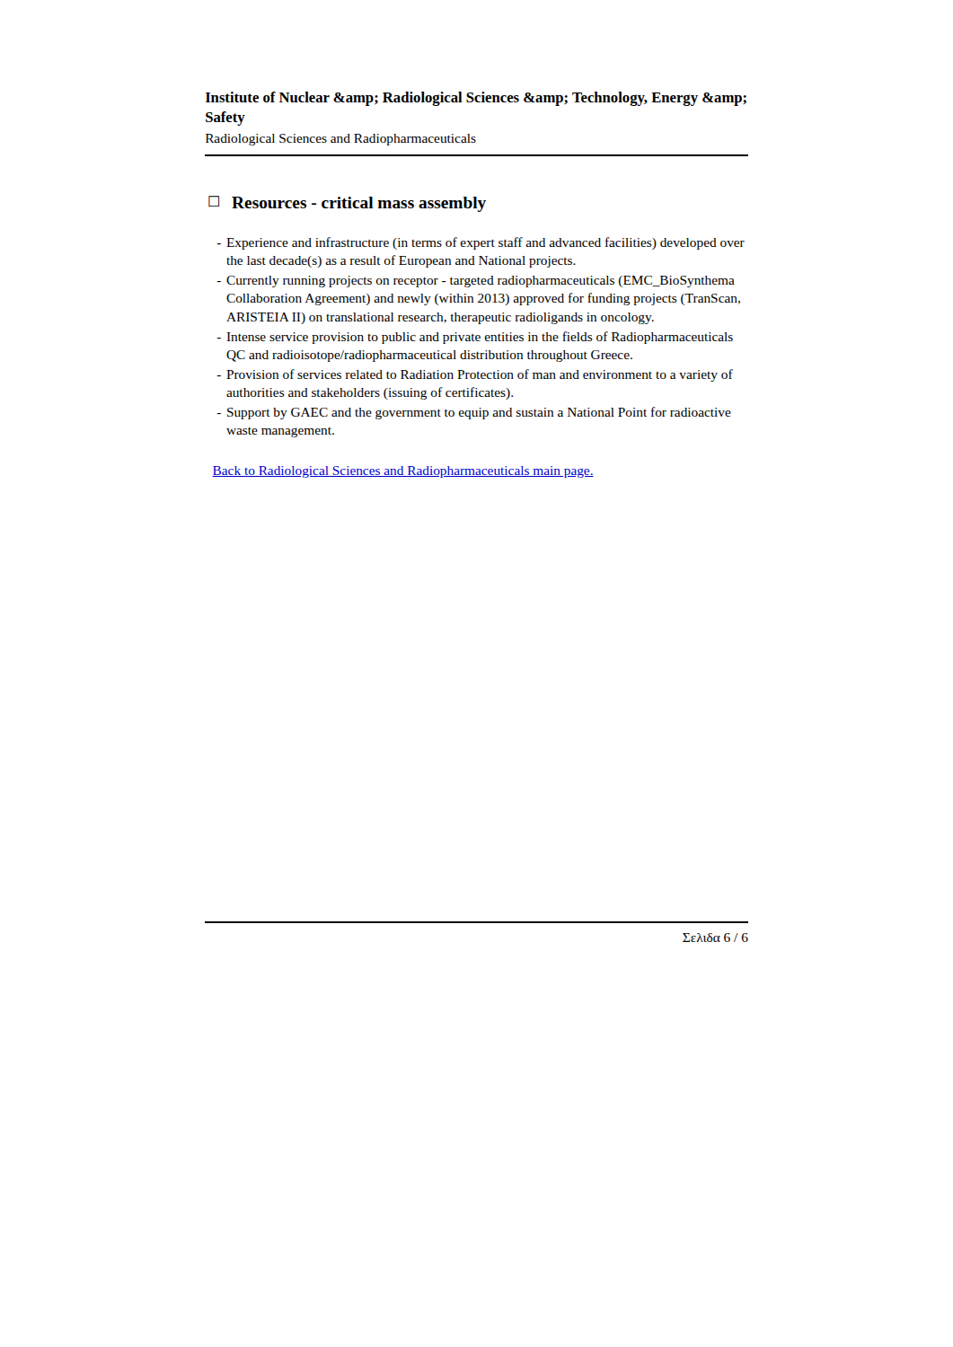Institute of Nuclear &amp; Radiological Sciences &amp; Technology, Energy &amp; Safety
Radiological Sciences and Radiopharmaceuticals
☐Resources - critical mass assembly
Experience and infrastructure (in terms of expert staff and advanced facilities) developed over the last decade(s) as a result of European and National projects.
Currently running projects on receptor - targeted radiopharmaceuticals (EMC_BioSynthema Collaboration Agreement) and newly (within 2013) approved for funding projects (TranScan, ARISTEIA II) on translational research, therapeutic radioligands in oncology.
Intense service provision to public and private entities in the fields of Radiopharmaceuticals QC and radioisotope/radiopharmaceutical distribution throughout Greece.
Provision of services related to Radiation Protection of man and environment to a variety of authorities and stakeholders (issuing of certificates).
Support by GAEC and the government to equip and sustain a National Point for radioactive waste management.
Back to Radiological Sciences and Radiopharmaceuticals main page.
Σελιδα 6 / 6